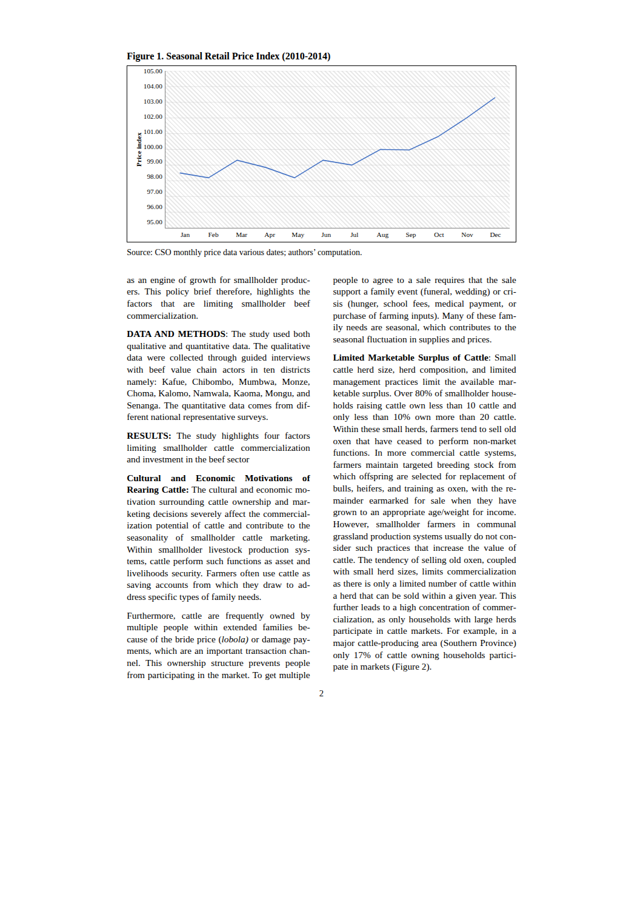Figure 1. Seasonal Retail Price Index (2010-2014)
Price index
105.00 104.00 103.00 102.00 101.00 100.00 99.00 98.00 97.00 96.00 95.00
Jan Feb Mar Apr May Jun Jul Aug Sep Oct Nov Dec
Source: CSO monthly price data various dates; authors’ computation.
as an engine of growth for smallholder producers. This policy brief therefore, highlights the factors that are limiting smallholder beef commercialization.
DATA AND METHODS: The study used both qualitative and quantitative data. The qualitative data were collected through guided interviews with beef value chain actors in ten districts namely: Kafue, Chibombo, Mumbwa, Monze, Choma, Kalomo, Namwala, Kaoma, Mongu, and Senanga. The quantitative data comes from different national representative surveys.
RESULTS: The study highlights four factors limiting smallholder cattle commercialization and investment in the beef sector
Cultural and Economic Motivations of Rearing Cattle: The cultural and economic motivation surrounding cattle ownership and marketing decisions severely affect the commercialization potential of cattle and contribute to the seasonality of smallholder cattle marketing. Within smallholder livestock production systems, cattle perform such functions as asset and livelihoods security. Farmers often use cattle as saving accounts from which they draw to address specific types of family needs.
Furthermore, cattle are frequently owned by multiple people within extended families because of the bride price (lobola) or damage payments, which are an important transaction channel. This ownership structure prevents people from participating in the market. To get multiple people to agree to a sale requires that the sale support a family event (funeral, wedding) or crisis (hunger, school fees, medical payment, or purchase of farming inputs). Many of these family needs are seasonal, which contributes to the seasonal fluctuation in supplies and prices.
Limited Marketable Surplus of Cattle: Small cattle herd size, herd composition, and limited management practices limit the available marketable surplus. Over 80% of smallholder households raising cattle own less than 10 cattle and only less than 10% own more than 20 cattle. Within these small herds, farmers tend to sell old oxen that have ceased to perform non-market functions. In more commercial cattle systems, farmers maintain targeted breeding stock from which offspring are selected for replacement of bulls, heifers, and training as oxen, with the remainder earmarked for sale when they have grown to an appropriate age/weight for income. However, smallholder farmers in communal grassland production systems usually do not consider such practices that increase the value of cattle. The tendency of selling old oxen, coupled with small herd sizes, limits commercialization as there is only a limited number of cattle within a herd that can be sold within a given year. This further leads to a high concentration of commercialization, as only households with large herds participate in cattle markets. For example, in a major cattle-producing area (Southern Province) only 17% of cattle owning households participate in markets (Figure 2).
2